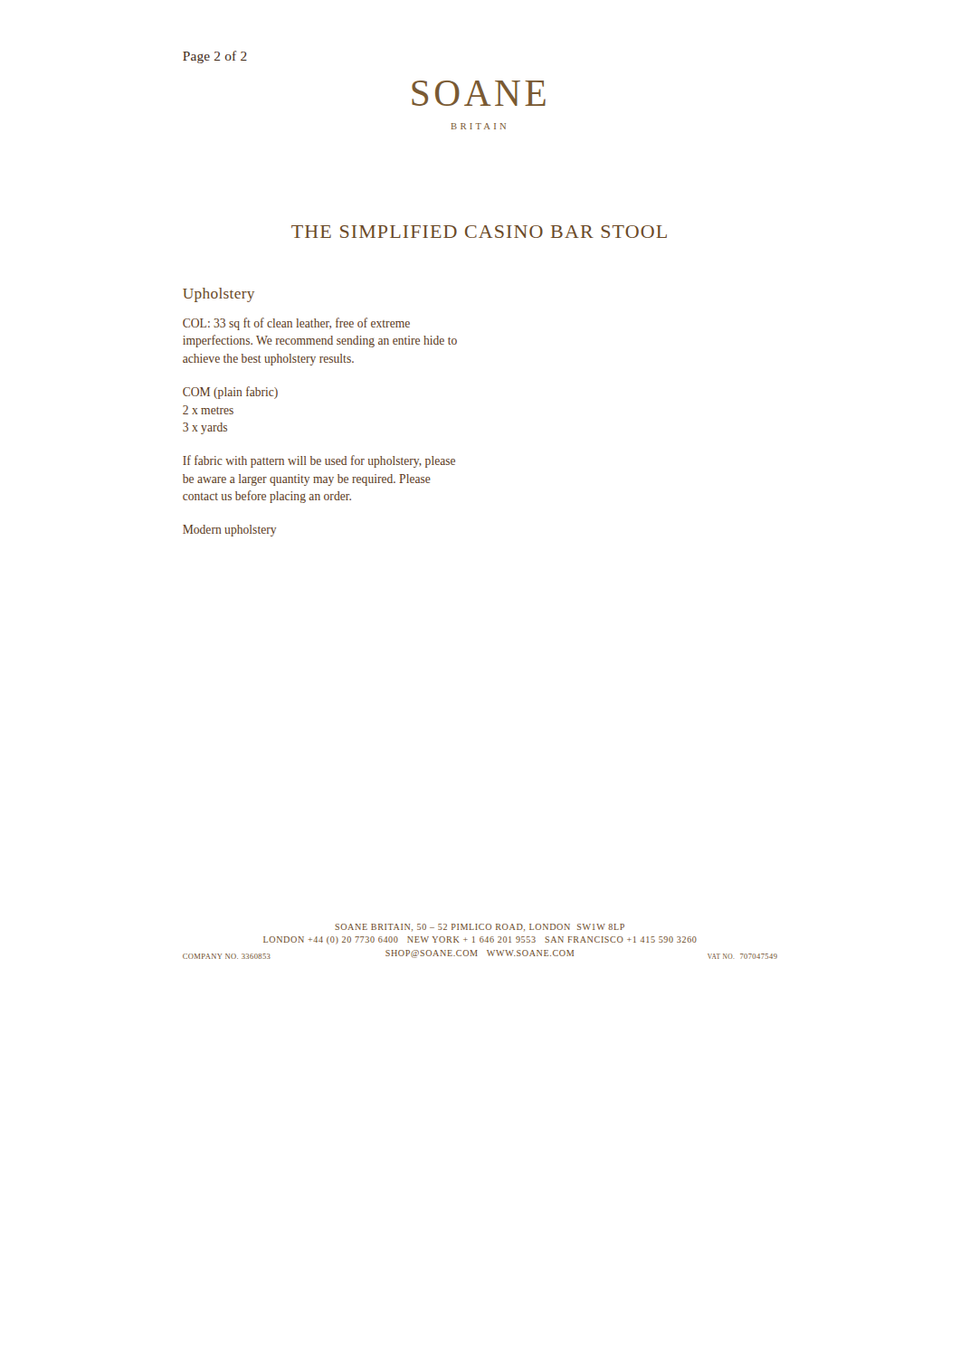Page 2 of 2
SOANE
BRITAIN
THE SIMPLIFIED CASINO BAR STOOL
Upholstery
COL: 33 sq ft of clean leather, free of extreme imperfections. We recommend sending an entire hide to achieve the best upholstery results.
COM (plain fabric) 2 x metres 3 x yards
If fabric with pattern will be used for upholstery, please be aware a larger quantity may be required. Please contact us before placing an order.
Modern upholstery
SOANE BRITAIN, 50 – 52 PIMLICO ROAD, LONDON SW1W 8LP
LONDON +44 (0) 20 7730 6400 NEW YORK + 1 646 201 9553 SAN FRANCISCO +1 415 590 3260
SHOP@SOANE.COM WWW.SOANE.COM
COMPANY NO. 3360853
VAT NO. 707047549